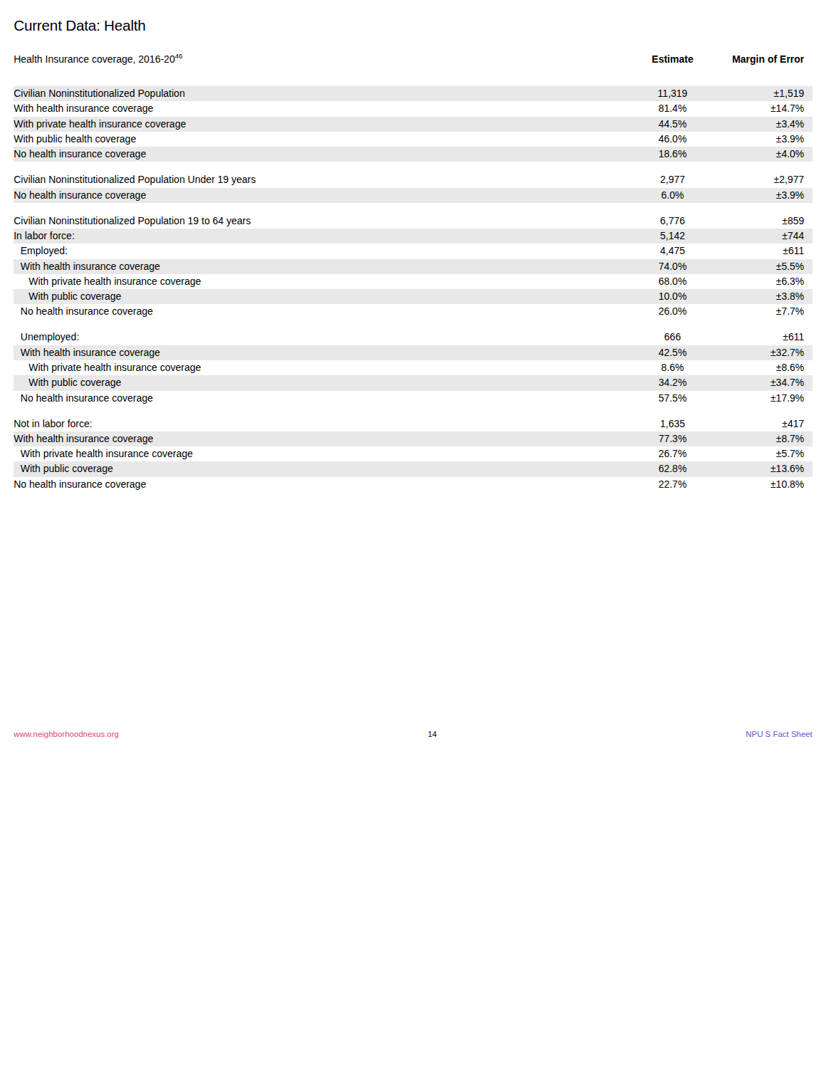Current Data: Health
| Health Insurance coverage, 2016-20 46 | Estimate | Margin of Error |
| --- | --- | --- |
| Civilian Noninstitutionalized Population | 11,319 | ±1,519 |
| With health insurance coverage | 81.4% | ±14.7% |
| With private health insurance coverage | 44.5% | ±3.4% |
| With public health coverage | 46.0% | ±3.9% |
| No health insurance coverage | 18.6% | ±4.0% |
| Civilian Noninstitutionalized Population Under 19 years | 2,977 | ±2,977 |
| No health insurance coverage | 6.0% | ±3.9% |
| Civilian Noninstitutionalized Population 19 to 64 years | 6,776 | ±859 |
| In labor force: | 5,142 | ±744 |
| Employed: | 4,475 | ±611 |
| With health insurance coverage | 74.0% | ±5.5% |
| With private health insurance coverage | 68.0% | ±6.3% |
| With public coverage | 10.0% | ±3.8% |
| No health insurance coverage | 26.0% | ±7.7% |
| Unemployed: | 666 | ±611 |
| With health insurance coverage | 42.5% | ±32.7% |
| With private health insurance coverage | 8.6% | ±8.6% |
| With public coverage | 34.2% | ±34.7% |
| No health insurance coverage | 57.5% | ±17.9% |
| Not in labor force: | 1,635 | ±417 |
| With health insurance coverage | 77.3% | ±8.7% |
| With private health insurance coverage | 26.7% | ±5.7% |
| With public coverage | 62.8% | ±13.6% |
| No health insurance coverage | 22.7% | ±10.8% |
www.neighborhoodnexus.org NPU S Fact Sheet
14